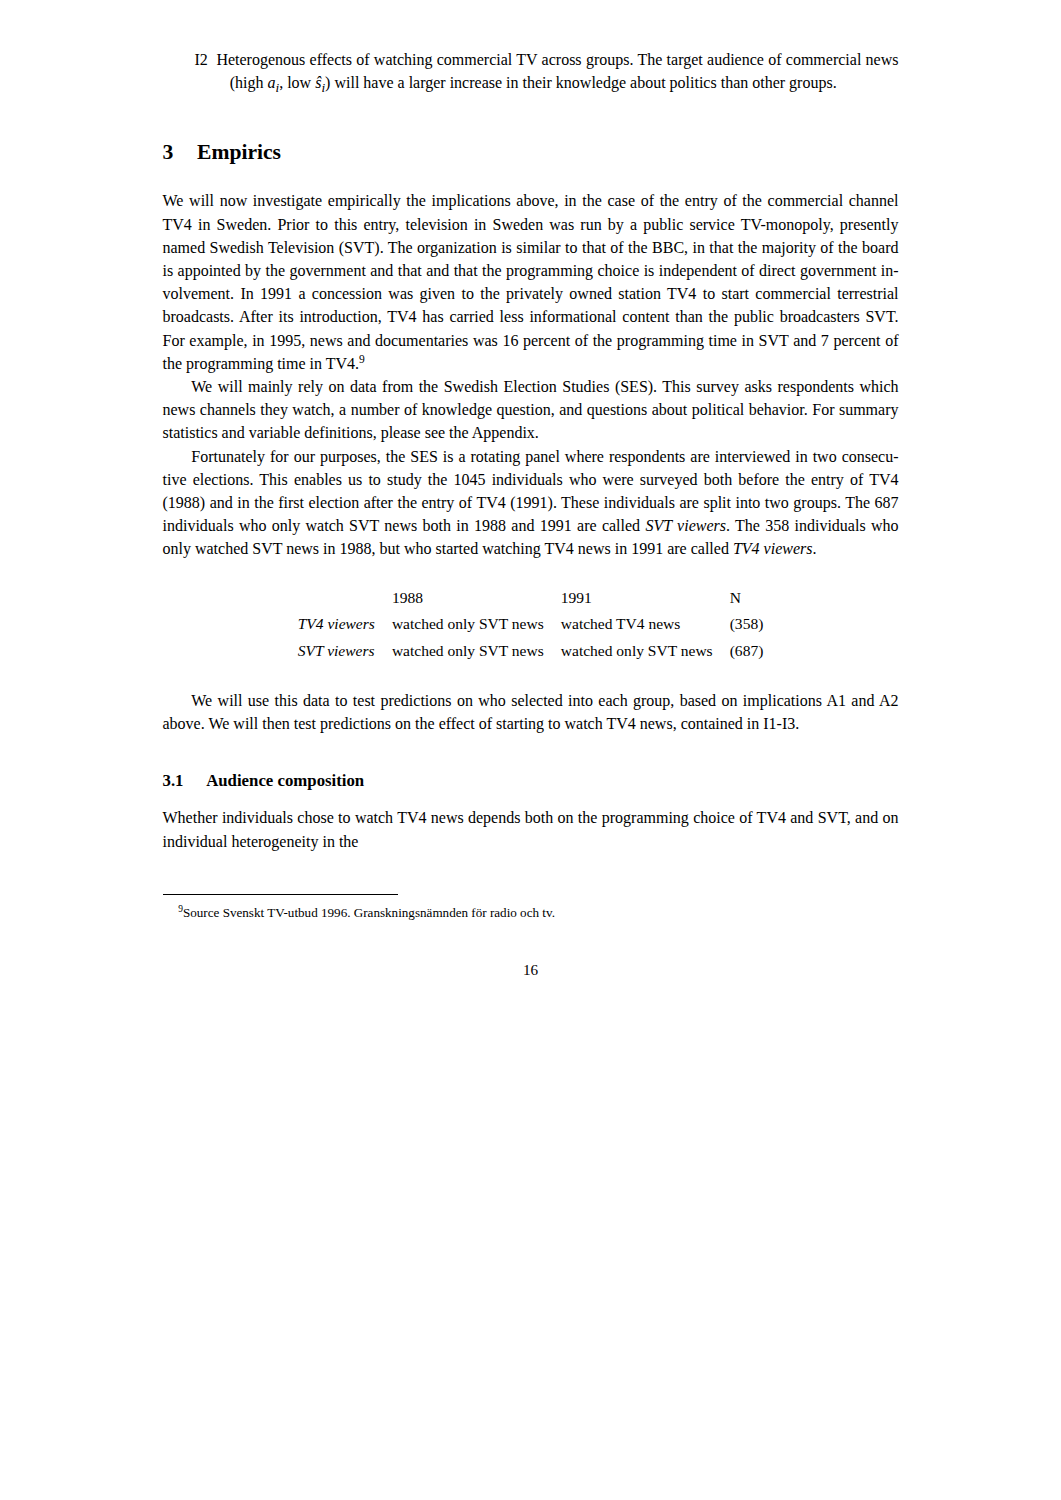I2 Heterogenous effects of watching commercial TV across groups. The target audience of commercial news (high ai, low ŝi) will have a larger increase in their knowledge about politics than other groups.
3 Empirics
We will now investigate empirically the implications above, in the case of the entry of the commercial channel TV4 in Sweden. Prior to this entry, television in Sweden was run by a public service TV-monopoly, presently named Swedish Television (SVT). The organization is similar to that of the BBC, in that the majority of the board is appointed by the government and that and that the programming choice is independent of direct government involvement. In 1991 a concession was given to the privately owned station TV4 to start commercial terrestrial broadcasts. After its introduction, TV4 has carried less informational content than the public broadcasters SVT. For example, in 1995, news and documentaries was 16 percent of the programming time in SVT and 7 percent of the programming time in TV4.9
We will mainly rely on data from the Swedish Election Studies (SES). This survey asks respondents which news channels they watch, a number of knowledge question, and questions about political behavior. For summary statistics and variable definitions, please see the Appendix.
Fortunately for our purposes, the SES is a rotating panel where respondents are interviewed in two consecutive elections. This enables us to study the 1045 individuals who were surveyed both before the entry of TV4 (1988) and in the first election after the entry of TV4 (1991). These individuals are split into two groups. The 687 individuals who only watch SVT news both in 1988 and 1991 are called SVT viewers. The 358 individuals who only watched SVT news in 1988, but who started watching TV4 news in 1991 are called TV4 viewers.
| | 1988 | 1991 | N |
| --- | --- | --- | --- |
| TV4 viewers | watched only SVT news | watched TV4 news | (358) |
| SVT viewers | watched only SVT news | watched only SVT news | (687) |
We will use this data to test predictions on who selected into each group, based on implications A1 and A2 above. We will then test predictions on the effect of starting to watch TV4 news, contained in I1-I3.
3.1 Audience composition
Whether individuals chose to watch TV4 news depends both on the programming choice of TV4 and SVT, and on individual heterogeneity in the
9Source Svenskt TV-utbud 1996. Granskningsnämnden för radio och tv.
16